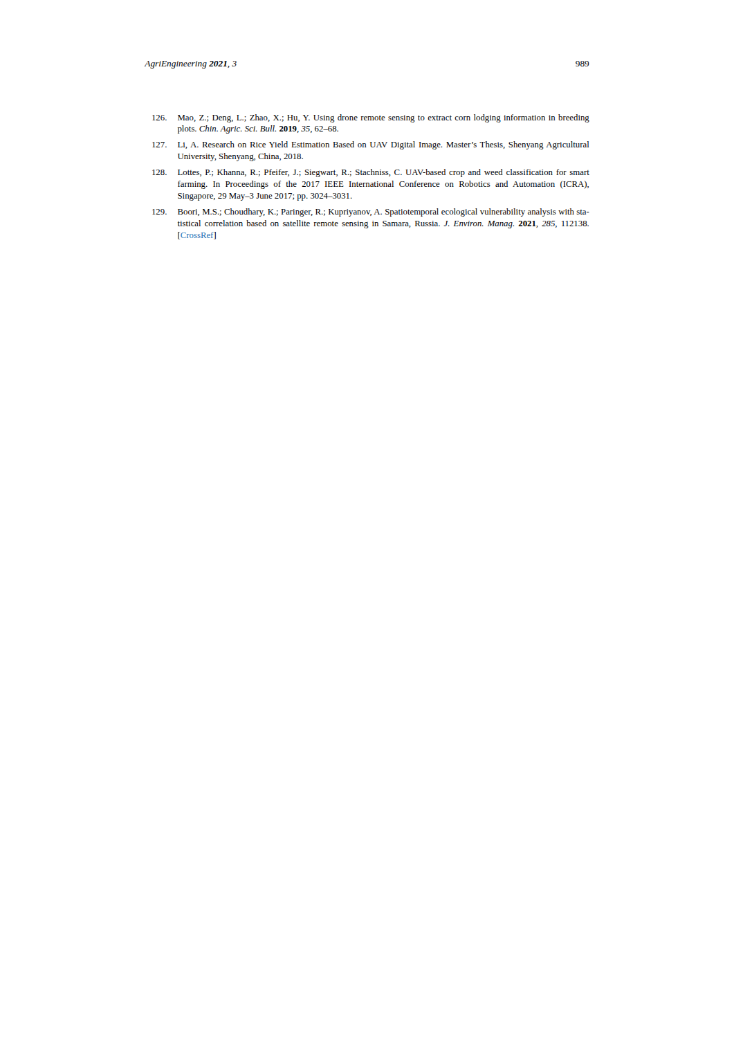AgriEngineering 2021, 3
989
126. Mao, Z.; Deng, L.; Zhao, X.; Hu, Y. Using drone remote sensing to extract corn lodging information in breeding plots. Chin. Agric. Sci. Bull. 2019, 35, 62–68.
127. Li, A. Research on Rice Yield Estimation Based on UAV Digital Image. Master’s Thesis, Shenyang Agricultural University, Shenyang, China, 2018.
128. Lottes, P.; Khanna, R.; Pfeifer, J.; Siegwart, R.; Stachniss, C. UAV-based crop and weed classification for smart farming. In Proceedings of the 2017 IEEE International Conference on Robotics and Automation (ICRA), Singapore, 29 May–3 June 2017; pp. 3024–3031.
129. Boori, M.S.; Choudhary, K.; Paringer, R.; Kupriyanov, A. Spatiotemporal ecological vulnerability analysis with statistical correlation based on satellite remote sensing in Samara, Russia. J. Environ. Manag. 2021, 285, 112138. [CrossRef]